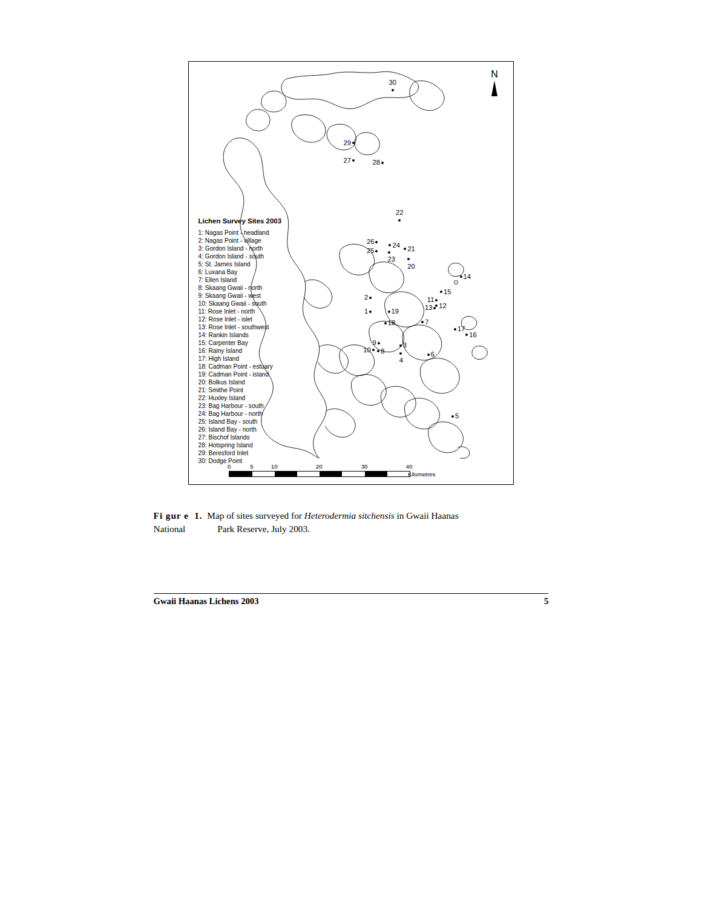N
Lichen Survey Sites 2003
1: Nagas Point - headland
2: Nagas Point - village
3: Gordon Island - north
4: Gordon Island - south
5: St. James Island
6: Luxana Bay
7: Ellen Island
8: Skaang Gwaii - north
9: Skaang Gwaii - west
10: Skaang Gwaii - south
11: Rose Inlet - north
12: Rose Inlet - islet
13: Rose Inlet - southwest
14: Rankin Islands
15: Carpenter Bay
16: Rainy Island
17: High Island
18: Cadman Point - estuary
19: Cadman Point - island
20: Bolkus Island
21: Smithe Point
22: Huxley Island
23: Bag Harbour - south
24: Bag Harbour - north
25: Island Bay - south
26: Island Bay - north
27: Bischof Islands
28: Hotspring Island
29: Beresford Inlet
30: Dodge Point
30
29
27
28
22
26
25
24
23
21
20
14
15
11
12
13
2
1
19
18
7
17
16
9
10
8
3
4
6
5
0 5 10 20 30 40
Kilometres
Fi gur e 1. Map of sites surveyed for Heterodermia sitchensis in Gwaii Haanas
National Park Reserve, July 2003.
Gwaii Haanas Lichens 2003 5